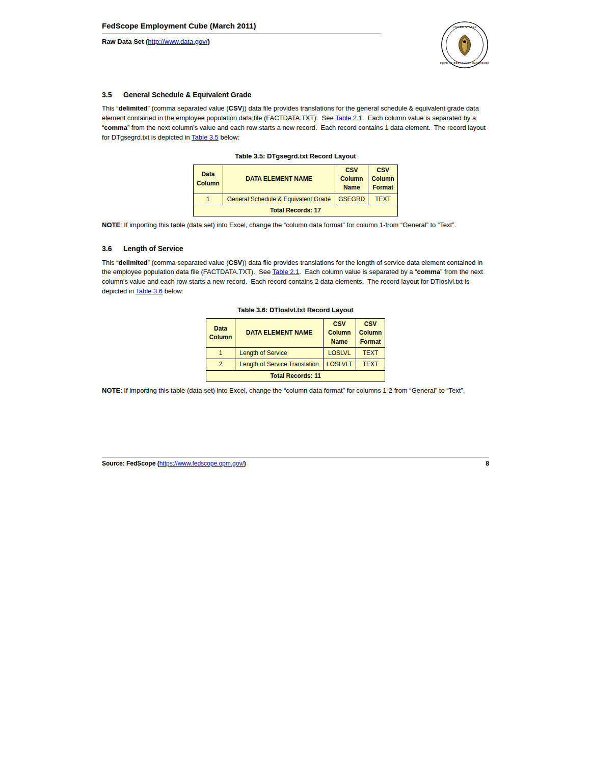FedScope Employment Cube (March 2011)
Raw Data Set (http://www.data.gov/)
UNITED STATES OFFICE OF PERSONNEL MANAGEMENT
3.5 General Schedule & Equivalent Grade
This “delimited” (comma separated value (CSV)) data file provides translations for the general schedule & equivalent grade data element contained in the employee population data file (FACTDATA.TXT). See Table 2.1. Each column value is separated by a “comma” from the next column's value and each row starts a new record. Each record contains 1 data element. The record layout for DTgsegrd.txt is depicted in Table 3.5 below:
Table 3.5: DTgsegrd.txt Record Layout
| Data Column | DATA ELEMENT NAME | CSV Column Name | CSV Column Format |
| --- | --- | --- | --- |
| 1 | General Schedule & Equivalent Grade | GSEGRD | TEXT |
| Total Records: 17 |
NOTE: If importing this table (data set) into Excel, change the “column data format” for column 1-from “General” to “Text”.
3.6 Length of Service
This “delimited” (comma separated value (CSV)) data file provides translations for the length of service data element contained in the employee population data file (FACTDATA.TXT). See Table 2.1. Each column value is separated by a “comma” from the next column's value and each row starts a new record. Each record contains 2 data elements. The record layout for DTloslvl.txt is depicted in Table 3.6 below:
Table 3.6: DTloslvl.txt Record Layout
| Data Column | DATA ELEMENT NAME | CSV Column Name | CSV Column Format |
| --- | --- | --- | --- |
| 1 | Length of Service | LOSLVL | TEXT |
| 2 | Length of Service Translation | LOSLVLT | TEXT |
| Total Records: 11 |
NOTE: If importing this table (data set) into Excel, change the “column data format” for columns 1-2 from “General” to “Text”.
Source: FedScope (https://www.fedscope.opm.gov/)
8